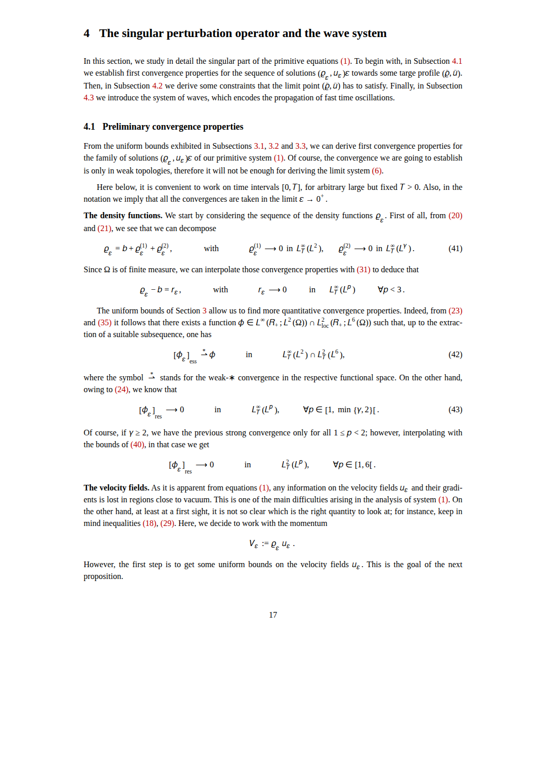4 The singular perturbation operator and the wave system
In this section, we study in detail the singular part of the primitive equations (1). To begin with, in Subsection 4.1 we establish first convergence properties for the sequence of solutions (ϱε,uε)ε towards some targe profile (ϱ‾,u‾). Then, in Subsection 4.2 we derive some constraints that the limit point (ϱ‾,u‾) has to satisfy. Finally, in Subsection 4.3 we introduce the system of waves, which encodes the propagation of fast time oscillations.
4.1 Preliminary convergence properties
From the uniform bounds exhibited in Subsections 3.1, 3.2 and 3.3, we can derive first convergence properties for the family of solutions (ϱε,uε)ε of our primitive system (1). Of course, the convergence we are going to establish is only in weak topologies, therefore it will not be enough for deriving the limit system (6).
Here below, it is convenient to work on time intervals [0,T], for arbitrary large but fixed T>0. Also, in the notation we imply that all the convergences are taken in the limit ε→0+.
The density functions. We start by considering the sequence of the density functions ϱε. First of all, from (20) and (21), we see that we can decompose
ϱε=b+ϱε(1)+ϱε(2), with ϱε(1)⟶0inLT∞(L2), ϱε(2)⟶0inLT∞(Lγ).
(41)
Since Ω is of finite measure, we can interpolate those convergence properties with (31) to deduce that
ϱε−b=rε, with rε⟶0 in LT∞(Lp) ∀p<3.
The uniform bounds of Section 3 allow us to find more quantitative convergence properties. Indeed, from (23) and (35) it follows that there exists a function ϕ∈L∞(R+;L2(Ω))∩Lloc2(R+;L6(Ω)) such that, up to the extraction of a suitable subsequence, one has
[ϕε]ess ⇀* ϕ in LT∞(L2)∩LT2(L6),
(42)
where the symbol ⇀* stands for the weak-∗ convergence in the respective functional space. On the other hand, owing to (24), we know that
[ϕε]res⟶0 in LT∞(Lp), ∀p∈[1,min{γ,2}[.
(43)
Of course, if γ≥2, we have the previous strong convergence only for all 1≤p<2; however, interpolating with the bounds of (40), in that case we get
[ϕε]res⟶0 in LT2(Lp), ∀p∈[1,6[.
The velocity fields. As it is apparent from equations (1), any information on the velocity fields uε and their gradients is lost in regions close to vacuum. This is one of the main difficulties arising in the analysis of system (1). On the other hand, at least at a first sight, it is not so clear which is the right quantity to look at; for instance, keep in mind inequalities (18), (29). Here, we decide to work with the momentum
Vε:=ϱεuε.
However, the first step is to get some uniform bounds on the velocity fields uε. This is the goal of the next proposition.
17